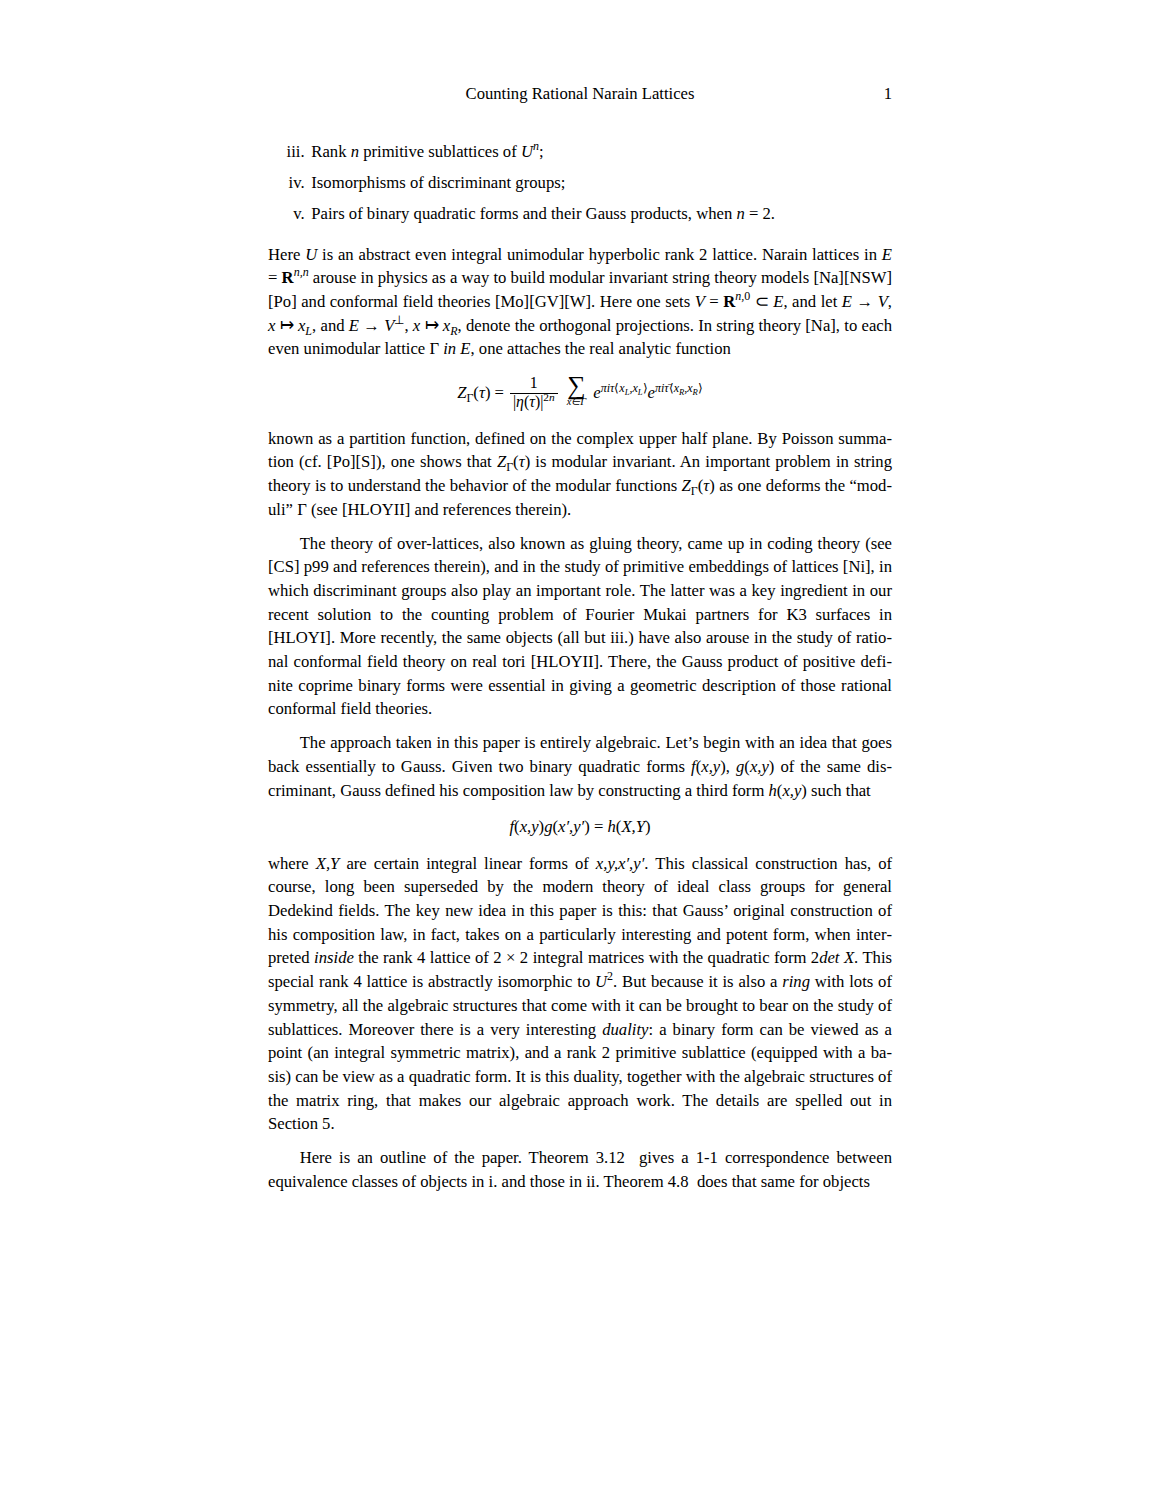Counting Rational Narain Lattices 1
iii. Rank n primitive sublattices of Un;
iv. Isomorphisms of discriminant groups;
v. Pairs of binary quadratic forms and their Gauss products, when n = 2.
Here U is an abstract even integral unimodular hyperbolic rank 2 lattice. Narain lattices in E = Rn,n arouse in physics as a way to build modular invariant string theory models [Na][NSW][Po] and conformal field theories [Mo][GV][W]. Here one sets V = Rn, 0 ⊂ E, and let E → V, x ↦ xL, and E → V⊥, x ↦ xR, denote the orthogonal projections. In string theory [Na], to each even unimodular lattice Γ in E, one attaches the real analytic function
ZΓ(τ) = 1|η(τ)|2n ∑x∈Γ eπiτ⟨xL,xL⟩eπiτ̄⟨xR,xR⟩
known as a partition function, defined on the complex upper half plane. By Poisson summation (cf. [Po][S]), one shows that ZΓ(τ) is modular invariant. An important problem in string theory is to understand the behavior of the modular functions ZΓ(τ) as one deforms the “moduli” Γ (see [HLOYII] and references therein).
The theory of over-lattices, also known as gluing theory, came up in coding theory (see [CS] p99 and references therein), and in the study of primitive embeddings of lattices [Ni], in which discriminant groups also play an important role. The latter was a key ingredient in our recent solution to the counting problem of Fourier Mukai partners for K3 surfaces in [HLOYI]. More recently, the same objects (all but iii.) have also arouse in the study of rational conformal field theory on real tori [HLOYII]. There, the Gauss product of positive definite coprime binary forms were essential in giving a geometric description of those rational conformal field theories.
The approach taken in this paper is entirely algebraic. Let’s begin with an idea that goes back essentially to Gauss. Given two binary quadratic forms f(x,y), g(x,y) of the same discriminant, Gauss defined his composition law by constructing a third form h(x,y) such that
f(x,y)g(x′,y′) = h(X,Y)
where X,Y are certain integral linear forms of x,y,x′,y′. This classical construction has, of course, long been superseded by the modern theory of ideal class groups for general Dedekind fields. The key new idea in this paper is this: that Gauss’ original construction of his composition law, in fact, takes on a particularly interesting and potent form, when interpreted inside the rank 4 lattice of 2 × 2 integral matrices with the quadratic form 2det X. This special rank 4 lattice is abstractly isomorphic to U2. But because it is also a ring with lots of symmetry, all the algebraic structures that come with it can be brought to bear on the study of sublattices. Moreover there is a very interesting duality: a binary form can be viewed as a point (an integral symmetric matrix), and a rank 2 primitive sublattice (equipped with a basis) can be view as a quadratic form. It is this duality, together with the algebraic structures of the matrix ring, that makes our algebraic approach work. The details are spelled out in Section 5.
Here is an outline of the paper. Theorem 3.12 gives a 1-1 correspondence between equivalence classes of objects in i. and those in ii. Theorem 4.8 does that same for objects